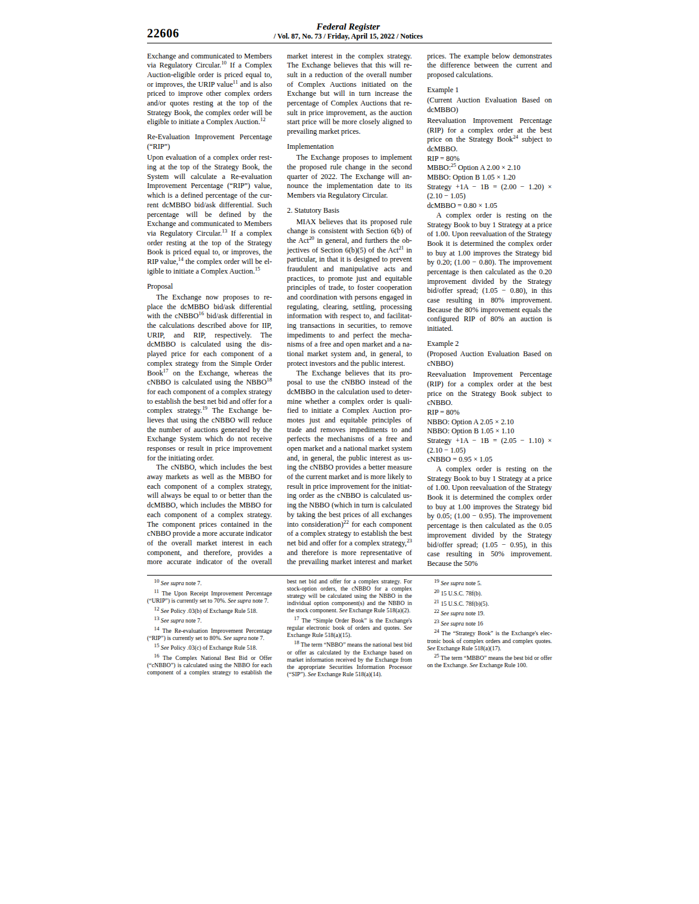22606
Federal Register
/ Vol. 87, No. 73 / Friday, April 15, 2022 / Notices
Exchange and communicated to Members via Regulatory Circular.10 If a Complex Auction-eligible order is priced equal to, or improves, the URIP value11 and is also priced to improve other complex orders and/or quotes resting at the top of the Strategy Book, the complex order will be eligible to initiate a Complex Auction.12
Re-Evaluation Improvement Percentage (“RIP”)
Upon evaluation of a complex order resting at the top of the Strategy Book, the System will calculate a Re-evaluation Improvement Percentage (“RIP”) value, which is a defined percentage of the current dcMBBO bid/ask differential. Such percentage will be defined by the Exchange and communicated to Members via Regulatory Circular.13 If a complex order resting at the top of the Strategy Book is priced equal to, or improves, the RIP value,14 the complex order will be eligible to initiate a Complex Auction.15
Proposal
The Exchange now proposes to replace the dcMBBO bid/ask differential with the cNBBO16 bid/ask differential in the calculations described above for IIP, URIP, and RIP, respectively. The dcMBBO is calculated using the displayed price for each component of a complex strategy from the Simple Order Book17 on the Exchange, whereas the cNBBO is calculated using the NBBO18 for each component of a complex strategy to establish the best net bid and offer for a complex strategy.19 The Exchange believes that using the cNBBO will reduce the number of auctions generated by the Exchange System which do not receive responses or result in price improvement for the initiating order.
The cNBBO, which includes the best away markets as well as the MBBO for each component of a complex strategy, will always be equal to or better than the dcMBBO, which includes the MBBO for each component of a complex strategy. The component prices contained in the cNBBO provide a more accurate indicator of the overall market interest in each component, and therefore, provides a more accurate indicator of the overall market interest in the complex strategy. The Exchange believes that this will result in a reduction of the overall number of Complex Auctions initiated on the Exchange but will in turn increase the percentage of Complex Auctions that result in price improvement, as the auction start price will be more closely aligned to prevailing market prices.
Implementation
The Exchange proposes to implement the proposed rule change in the second quarter of 2022. The Exchange will announce the implementation date to its Members via Regulatory Circular.
2. Statutory Basis
MIAX believes that its proposed rule change is consistent with Section 6(b) of the Act20 in general, and furthers the objectives of Section 6(b)(5) of the Act21 in particular, in that it is designed to prevent fraudulent and manipulative acts and practices, to promote just and equitable principles of trade, to foster cooperation and coordination with persons engaged in regulating, clearing, settling, processing information with respect to, and facilitating transactions in securities, to remove impediments to and perfect the mechanisms of a free and open market and a national market system and, in general, to protect investors and the public interest.
The Exchange believes that its proposal to use the cNBBO instead of the dcMBBO in the calculation used to determine whether a complex order is qualified to initiate a Complex Auction promotes just and equitable principles of trade and removes impediments to and perfects the mechanisms of a free and open market and a national market system and, in general, the public interest as using the cNBBO provides a better measure of the current market and is more likely to result in price improvement for the initiating order as the cNBBO is calculated using the NBBO (which in turn is calculated by taking the best prices of all exchanges into consideration)22 for each component of a complex strategy to establish the best net bid and offer for a complex strategy,23 and therefore is more representative of the prevailing market interest and market prices. The example below demonstrates the difference between the current and proposed calculations.
Example 1
(Current Auction Evaluation Based on dcMBBO)
Reevaluation Improvement Percentage (RIP) for a complex order at the best price on the Strategy Book24 subject to dcMBBO.
RIP = 80%
MBBO:25 Option A 2.00 × 2.10
MBBO: Option B 1.05 × 1.20
Strategy +1A − 1B = (2.00 − 1.20) × (2.10 − 1.05)
dcMBBO = 0.80 × 1.05
A complex order is resting on the Strategy Book to buy 1 Strategy at a price of 1.00. Upon reevaluation of the Strategy Book it is determined the complex order to buy at 1.00 improves the Strategy bid by 0.20; (1.00 − 0.80). The improvement percentage is then calculated as the 0.20 improvement divided by the Strategy bid/offer spread; (1.05 − 0.80), in this case resulting in 80% improvement. Because the 80% improvement equals the configured RIP of 80% an auction is initiated.
Example 2
(Proposed Auction Evaluation Based on cNBBO)
Reevaluation Improvement Percentage (RIP) for a complex order at the best price on the Strategy Book subject to cNBBO.
RIP = 80%
NBBO: Option A 2.05 × 2.10
NBBO: Option B 1.05 × 1.10
Strategy +1A − 1B = (2.05 − 1.10) × (2.10 − 1.05)
cNBBO = 0.95 × 1.05
A complex order is resting on the Strategy Book to buy 1 Strategy at a price of 1.00. Upon reevaluation of the Strategy Book it is determined the complex order to buy at 1.00 improves the Strategy bid by 0.05; (1.00 − 0.95). The improvement percentage is then calculated as the 0.05 improvement divided by the Strategy bid/offer spread; (1.05 − 0.95), in this case resulting in 50% improvement. Because the 50%
10 See supra note 7.
11 The Upon Receipt Improvement Percentage (“URIP”) is currently set to 70%. See supra note 7.
12 See Policy .03(b) of Exchange Rule 518.
13 See supra note 7.
14 The Re-evaluation Improvement Percentage (“RIP”) is currently set to 80%. See supra note 7.
15 See Policy .03(c) of Exchange Rule 518.
16 The Complex National Best Bid or Offer (“cNBBO”) is calculated using the NBBO for each component of a complex strategy to establish the best net bid and offer for a complex strategy. For stock-option orders, the cNBBO for a complex strategy will be calculated using the NBBO in the individual option component(s) and the NBBO in the stock component. See Exchange Rule 518(a)(2).
17 The “Simple Order Book” is the Exchange's regular electronic book of orders and quotes. See Exchange Rule 518(a)(15).
18 The term “NBBO” means the national best bid or offer as calculated by the Exchange based on market information received by the Exchange from the appropriate Securities Information Processor (“SIP”). See Exchange Rule 518(a)(14).
19 See supra note 5.
20 15 U.S.C. 78f(b).
21 15 U.S.C. 78f(b)(5).
22 See supra note 19.
23 See supra note 16
24 The “Strategy Book” is the Exchange's electronic book of complex orders and complex quotes. See Exchange Rule 518(a)(17).
25 The term “MBBO” means the best bid or offer on the Exchange. See Exchange Rule 100.